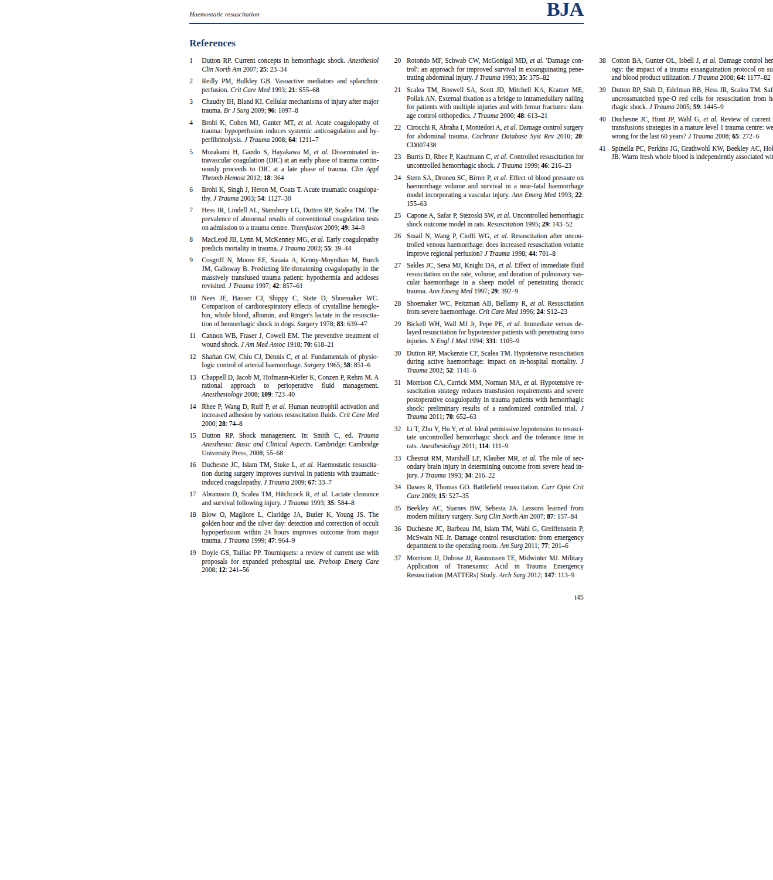Haemostatic resuscitation
BJA
References
Dutton RP. Current concepts in hemorrhagic shock. Anesthesiol Clin North Am 2007; 25: 23–34
Reilly PM, Bulkley GB. Vasoactive mediators and splanchnic perfusion. Crit Care Med 1993; 21: S55–68
Chaudry IH, Bland KI. Cellular mechanisms of injury after major trauma. Br J Surg 2009; 96: 1097–8
Brohi K, Cohen MJ, Ganter MT, et al. Acute coagulopathy of trauma: hypoperfusion induces systemic anticoagulation and hyperfibrinolysis. J Trauma 2008; 64: 1211–7
Murakami H, Gando S, Hayakawa M, et al. Disseminated intravascular coagulation (DIC) at an early phase of trauma continuously proceeds to DIC at a late phase of trauma. Clin Appl Thromb Hemost 2012; 18: 364
Brohi K, Singh J, Heron M, Coats T. Acute traumatic coagulopathy. J Trauma 2003; 54: 1127–30
Hess JR, Lindell AL, Stansbury LG, Dutton RP, Scalea TM. The prevalence of abnormal results of conventional coagulation tests on admission to a trauma centre. Transfusion 2009; 49: 34–9
MacLeod JB, Lynn M, McKenney MG, et al. Early coagulopathy predicts mortality in trauma. J Trauma 2003; 55: 39–44
Cosgriff N, Moore EE, Sauaia A, Kenny-Moynihan M, Burch JM, Galloway B. Predicting life-threatening coagulopathy in the massively transfused trauma patient: hypothermia and acidoses revisited. J Trauma 1997; 42: 857–61
Nees JE, Hauser CJ, Shippy C, State D, Shoemaker WC. Comparison of cardiorespiratory effects of crystalline hemoglobin, whole blood, albumin, and Ringer's lactate in the resuscitation of hemorrhagic shock in dogs. Surgery 1978; 83: 639–47
Cannon WB, Fraser J, Cowell EM. The preventive treatment of wound shock. J Am Med Assoc 1918; 70: 618–21
Shaftan GW, Chiu CJ, Dennis C, et al. Fundamentals of physiologic control of arterial haemorrhage. Surgery 1965; 58: 851–6
Chappell D, Jacob M, Hofmann-Kiefer K, Conzen P, Rehm M. A rational approach to perioperative fluid management. Anesthesiology 2008; 109: 723–40
Rhee P, Wang D, Ruff P, et al. Human neutrophil activation and increased adhesion by various resuscitation fluids. Crit Care Med 2000; 28: 74–8
Dutton RP. Shock management. In: Smith C, ed. Trauma Anesthesia: Basic and Clinical Aspects. Cambridge: Cambridge University Press, 2008; 55–68
Duchesne JC, Islam TM, Stuke L, et al. Haemostatic resuscitation during surgery improves survival in patients with traumatic-induced coagulopathy. J Trauma 2009; 67: 33–7
Abramson D, Scalea TM, Hitchcock R, et al. Lactate clearance and survival following injury. J Trauma 1993; 35: 584–8
Blow O, Magliore L, Claridge JA, Butler K, Young JS. The golden hour and the silver day: detection and correction of occult hypoperfusion within 24 hours improves outcome from major trauma. J Trauma 1999; 47: 964–9
Doyle GS, Taillac PP. Tourniquets: a review of current use with proposals for expanded prehospital use. Prehosp Emerg Care 2008; 12: 241–56
Rotondo MF, Schwab CW, McGonigal MD, et al. 'Damage control': an approach for improved survival in exsanguinating penetrating abdominal injury. J Trauma 1993; 35: 375–82
Scalea TM, Boswell SA, Scott JD, Mitchell KA, Kramer ME, Pollak AN. External fixation as a bridge to intramedullary nailing for patients with multiple injuries and with femur fractures: damage control orthopedics. J Trauma 2000; 48: 613–21
Cirocchi R, Abraha I, Montedori A, et al. Damage control surgery for abdominal trauma. Cochrane Database Syst Rev 2010; 20: CD007438
Burris D, Rhee P, Kaufmann C, et al. Controlled resuscitation for uncontrolled hemorrhagic shock. J Trauma 1999; 46: 216–23
Stern SA, Dronen SC, Birrer P, et al. Effect of blood pressure on haemorrhage volume and survival in a near-fatal haemorrhage model incorporating a vascular injury. Ann Emerg Med 1993; 22: 155–63
Capone A, Safar P, Stezoski SW, et al. Uncontrolled hemorrhagic shock outcome model in rats. Resuscitation 1995; 29: 143–52
Smail N, Wang P, Cioffi WG, et al. Resuscitation after uncontrolled venous haemorrhage: does increased resuscitation volume improve regional perfusion? J Trauma 1998; 44: 701–8
Sakles JC, Sena MJ, Knight DA, et al. Effect of immediate fluid resuscitation on the rate, volume, and duration of pulmonary vascular haemorrhage in a sheep model of penetrating thoracic trauma. Ann Emerg Med 1997; 29: 392–9
Shoemaker WC, Peitzman AB, Bellamy R, et al. Resuscitation from severe haemorrhage. Crit Care Med 1996; 24: S12–23
Bickell WH, Wall MJ Jr, Pepe PE, et al. Immediate versus delayed resuscitation for hypotensive patients with penetrating torso injuries. N Engl J Med 1994; 331: 1105–9
Dutton RP, Mackenzie CF, Scalea TM. Hypotensive resuscitation during active haemorrhage: impact on in-hospital mortality. J Trauma 2002; 52: 1141–6
Morrison CA, Carrick MM, Norman MA, et al. Hypotensive resuscitation strategy reduces transfusion requirements and severe postoperative coagulopathy in trauma patients with hemorrhagic shock: preliminary results of a randomized controlled trial. J Trauma 2011; 70: 652–63
Li T, Zhu Y, Hu Y, et al. Ideal permissive hypotension to resuscitate uncontrolled hemorrhagic shock and the tolerance time in rats. Anesthesiology 2011; 114: 111–9
Chesnut RM, Marshall LF, Klauber MR, et al. The role of secondary brain injury in determining outcome from severe head injury. J Trauma 1993; 34: 216–22
Dawes R, Thomas GO. Battlefield resuscitation. Curr Opin Crit Care 2009; 15: 527–35
Beekley AC, Starnes BW, Sebesta JA. Lessons learned from modern military surgery. Surg Clin North Am 2007; 87: 157–84
Duchesne JC, Barbeau JM, Islam TM, Wahl G, Greiffenstein P, McSwain NE Jr. Damage control resuscitation: from emergency department to the operating room. Am Surg 2011; 77: 201–6
Morrison JJ, Dubose JJ, Rasmussen TE, Midwinter MJ. Military Application of Tranexamic Acid in Trauma Emergency Resuscitation (MATTERs) Study. Arch Surg 2012; 147: 113–9
Cotton BA, Gunter OL, Isbell J, et al. Damage control hematology: the impact of a trauma exsanguination protocol on survival and blood product utilization. J Trauma 2008; 64: 1177–82
Dutton RP, Shih D, Edelman BB, Hess JR, Scalea TM. Safety of uncrossmatched type-O red cells for resuscitation from hemorrhagic shock. J Trauma 2005; 59: 1445–9
Duchesne JC, Hunt JP, Wahl G, et al. Review of current blood transfusions strategies in a mature level 1 trauma centre: were we wrong for the last 60 years? J Trauma 2008; 65: 272–6
Spinella PC, Perkins JG, Grathwohl KW, Beekley AC, Holcomb JB. Warm fresh whole blood is independently associated with
i45